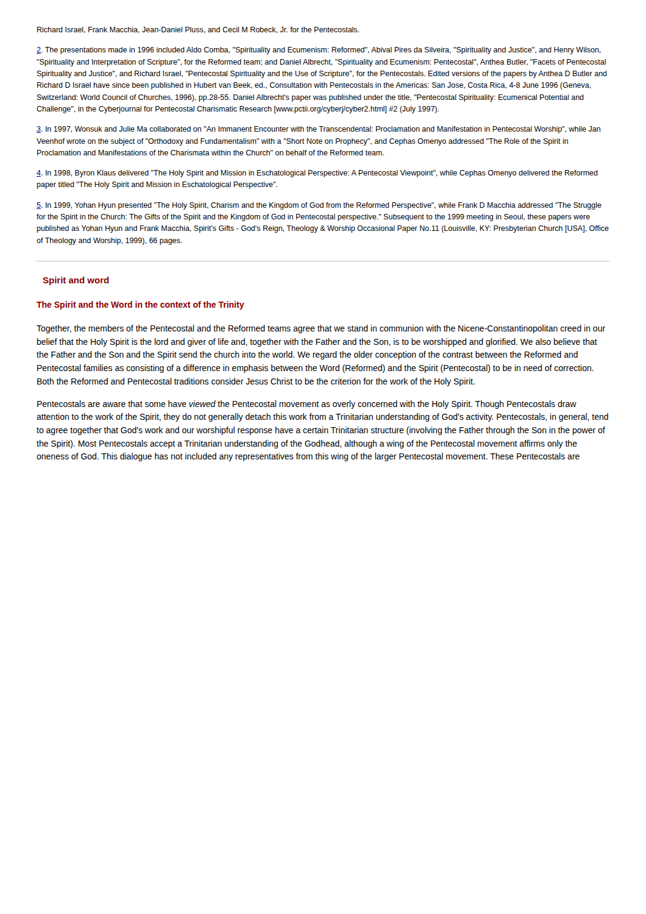Richard Israel, Frank Macchia, Jean-Daniel Pluss, and Cecil M Robeck, Jr. for the Pentecostals.
2. The presentations made in 1996 included Aldo Comba, "Spirituality and Ecumenism: Reformed", Abival Pires da Silveira, "Spirituality and Justice", and Henry Wilson, "Spirituality and Interpretation of Scripture", for the Reformed team; and Daniel Albrecht, "Spirituality and Ecumenism: Pentecostal", Anthea Butler, "Facets of Pentecostal Spirituality and Justice", and Richard Israel, "Pentecostal Spirituality and the Use of Scripture", for the Pentecostals. Edited versions of the papers by Anthea D Butler and Richard D Israel have since been published in Hubert van Beek, ed., Consultation with Pentecostals in the Americas: San Jose, Costa Rica, 4-8 June 1996 (Geneva, Switzerland: World Council of Churches, 1996), pp.28-55. Daniel Albrecht's paper was published under the title, "Pentecostal Spirituality: Ecumenical Potential and Challenge", in the Cyberjournal for Pentecostal Charismatic Research [www.pctii.org/cyberj/cyber2.html] #2 (July 1997).
3. In 1997, Wonsuk and Julie Ma collaborated on "An Immanent Encounter with the Transcendental: Proclamation and Manifestation in Pentecostal Worship", while Jan Veenhof wrote on the subject of "Orthodoxy and Fundamentalism" with a "Short Note on Prophecy", and Cephas Omenyo addressed "The Role of the Spirit in Proclamation and Manifestations of the Charismata within the Church" on behalf of the Reformed team.
4. In 1998, Byron Klaus delivered "The Holy Spirit and Mission in Eschatological Perspective: A Pentecostal Viewpoint", while Cephas Omenyo delivered the Reformed paper titled "The Holy Spirit and Mission in Eschatological Perspective".
5. In 1999, Yohan Hyun presented "The Holy Spirit, Charism and the Kingdom of God from the Reformed Perspective", while Frank D Macchia addressed "The Struggle for the Spirit in the Church: The Gifts of the Spirit and the Kingdom of God in Pentecostal perspective." Subsequent to the 1999 meeting in Seoul, these papers were published as Yohan Hyun and Frank Macchia, Spirit's Gifts - God's Reign, Theology & Worship Occasional Paper No.11 (Louisville, KY: Presbyterian Church [USA], Office of Theology and Worship, 1999), 66 pages.
Spirit and word
The Spirit and the Word in the context of the Trinity
Together, the members of the Pentecostal and the Reformed teams agree that we stand in communion with the Nicene-Constantinopolitan creed in our belief that the Holy Spirit is the lord and giver of life and, together with the Father and the Son, is to be worshipped and glorified. We also believe that the Father and the Son and the Spirit send the church into the world. We regard the older conception of the contrast between the Reformed and Pentecostal families as consisting of a difference in emphasis between the Word (Reformed) and the Spirit (Pentecostal) to be in need of correction. Both the Reformed and Pentecostal traditions consider Jesus Christ to be the criterion for the work of the Holy Spirit.
Pentecostals are aware that some have viewed the Pentecostal movement as overly concerned with the Holy Spirit. Though Pentecostals draw attention to the work of the Spirit, they do not generally detach this work from a Trinitarian understanding of God's activity. Pentecostals, in general, tend to agree together that God's work and our worshipful response have a certain Trinitarian structure (involving the Father through the Son in the power of the Spirit). Most Pentecostals accept a Trinitarian understanding of the Godhead, although a wing of the Pentecostal movement affirms only the oneness of God. This dialogue has not included any representatives from this wing of the larger Pentecostal movement. These Pentecostals are